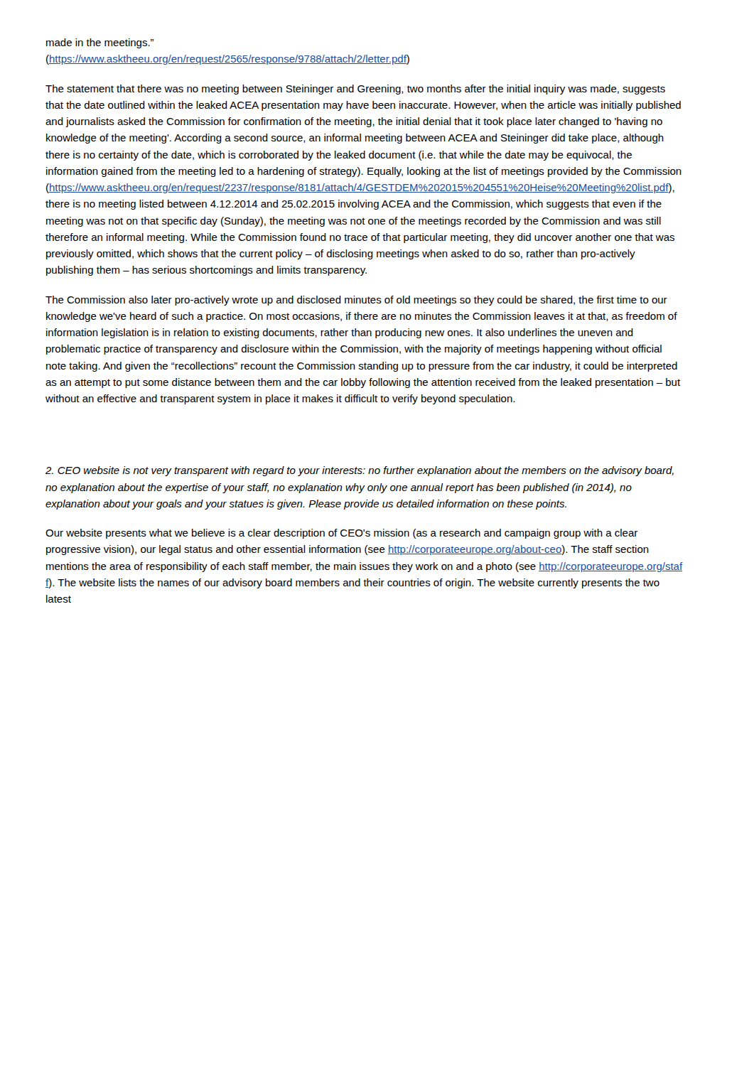made in the meetings.”
(https://www.asktheeu.org/en/request/2565/response/9788/attach/2/letter.pdf)
The statement that there was no meeting between Steininger and Greening, two months after the initial inquiry was made, suggests that the date outlined within the leaked ACEA presentation may have been inaccurate. However, when the article was initially published and journalists asked the Commission for confirmation of the meeting, the initial denial that it took place later changed to 'having no knowledge of the meeting'. According a second source, an informal meeting between ACEA and Steininger did take place, although there is no certainty of the date, which is corroborated by the leaked document (i.e. that while the date may be equivocal, the information gained from the meeting led to a hardening of strategy). Equally, looking at the list of meetings provided by the Commission (https://www.asktheeu.org/en/request/2237/response/8181/attach/4/GESTDEM%202015%204551%20Heise%20Meeting%20list.pdf), there is no meeting listed between 4.12.2014 and 25.02.2015 involving ACEA and the Commission, which suggests that even if the meeting was not on that specific day (Sunday), the meeting was not one of the meetings recorded by the Commission and was still therefore an informal meeting. While the Commission found no trace of that particular meeting, they did uncover another one that was previously omitted, which shows that the current policy – of disclosing meetings when asked to do so, rather than pro-actively publishing them – has serious shortcomings and limits transparency.
The Commission also later pro-actively wrote up and disclosed minutes of old meetings so they could be shared, the first time to our knowledge we've heard of such a practice. On most occasions, if there are no minutes the Commission leaves it at that, as freedom of information legislation is in relation to existing documents, rather than producing new ones. It also underlines the uneven and problematic practice of transparency and disclosure within the Commission, with the majority of meetings happening without official note taking. And given the “recollections” recount the Commission standing up to pressure from the car industry, it could be interpreted as an attempt to put some distance between them and the car lobby following the attention received from the leaked presentation – but without an effective and transparent system in place it makes it difficult to verify beyond speculation.
2. CEO website is not very transparent with regard to your interests: no further explanation about the members on the advisory board, no explanation about the expertise of your staff, no explanation why only one annual report has been published (in 2014), no explanation about your goals and your statues is given. Please provide us detailed information on these points.
Our website presents what we believe is a clear description of CEO's mission (as a research and campaign group with a clear progressive vision), our legal status and other essential information (see http://corporateeurope.org/about-ceo). The staff section mentions the area of responsibility of each staff member, the main issues they work on and a photo (see http://corporateeurope.org/staff). The website lists the names of our advisory board members and their countries of origin. The website currently presents the two latest